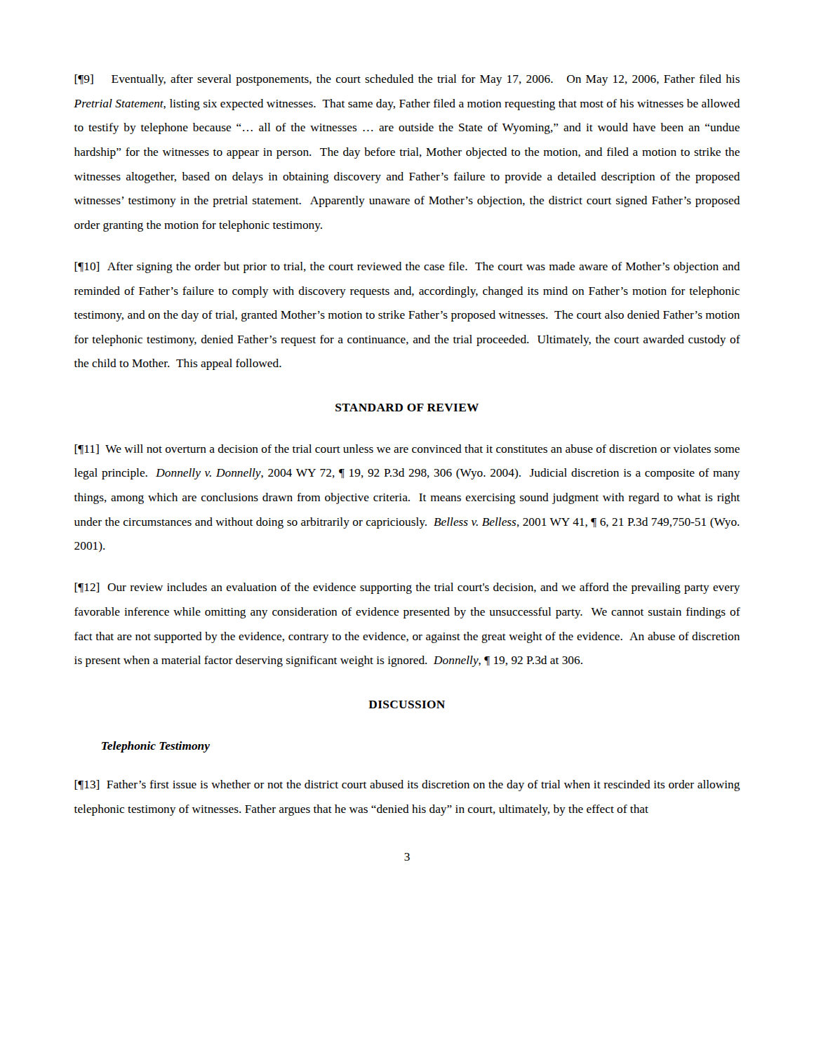[¶9] Eventually, after several postponements, the court scheduled the trial for May 17, 2006. On May 12, 2006, Father filed his Pretrial Statement, listing six expected witnesses. That same day, Father filed a motion requesting that most of his witnesses be allowed to testify by telephone because “… all of the witnesses … are outside the State of Wyoming,” and it would have been an “undue hardship” for the witnesses to appear in person. The day before trial, Mother objected to the motion, and filed a motion to strike the witnesses altogether, based on delays in obtaining discovery and Father’s failure to provide a detailed description of the proposed witnesses’ testimony in the pretrial statement. Apparently unaware of Mother’s objection, the district court signed Father’s proposed order granting the motion for telephonic testimony.
[¶10] After signing the order but prior to trial, the court reviewed the case file. The court was made aware of Mother’s objection and reminded of Father’s failure to comply with discovery requests and, accordingly, changed its mind on Father’s motion for telephonic testimony, and on the day of trial, granted Mother’s motion to strike Father’s proposed witnesses. The court also denied Father’s motion for telephonic testimony, denied Father’s request for a continuance, and the trial proceeded. Ultimately, the court awarded custody of the child to Mother. This appeal followed.
STANDARD OF REVIEW
[¶11] We will not overturn a decision of the trial court unless we are convinced that it constitutes an abuse of discretion or violates some legal principle. Donnelly v. Donnelly, 2004 WY 72, ¶ 19, 92 P.3d 298, 306 (Wyo. 2004). Judicial discretion is a composite of many things, among which are conclusions drawn from objective criteria. It means exercising sound judgment with regard to what is right under the circumstances and without doing so arbitrarily or capriciously. Belless v. Belless, 2001 WY 41, ¶ 6, 21 P.3d 749,750-51 (Wyo. 2001).
[¶12] Our review includes an evaluation of the evidence supporting the trial court's decision, and we afford the prevailing party every favorable inference while omitting any consideration of evidence presented by the unsuccessful party. We cannot sustain findings of fact that are not supported by the evidence, contrary to the evidence, or against the great weight of the evidence. An abuse of discretion is present when a material factor deserving significant weight is ignored. Donnelly, ¶ 19, 92 P.3d at 306.
DISCUSSION
Telephonic Testimony
[¶13] Father’s first issue is whether or not the district court abused its discretion on the day of trial when it rescinded its order allowing telephonic testimony of witnesses. Father argues that he was “denied his day” in court, ultimately, by the effect of that
3